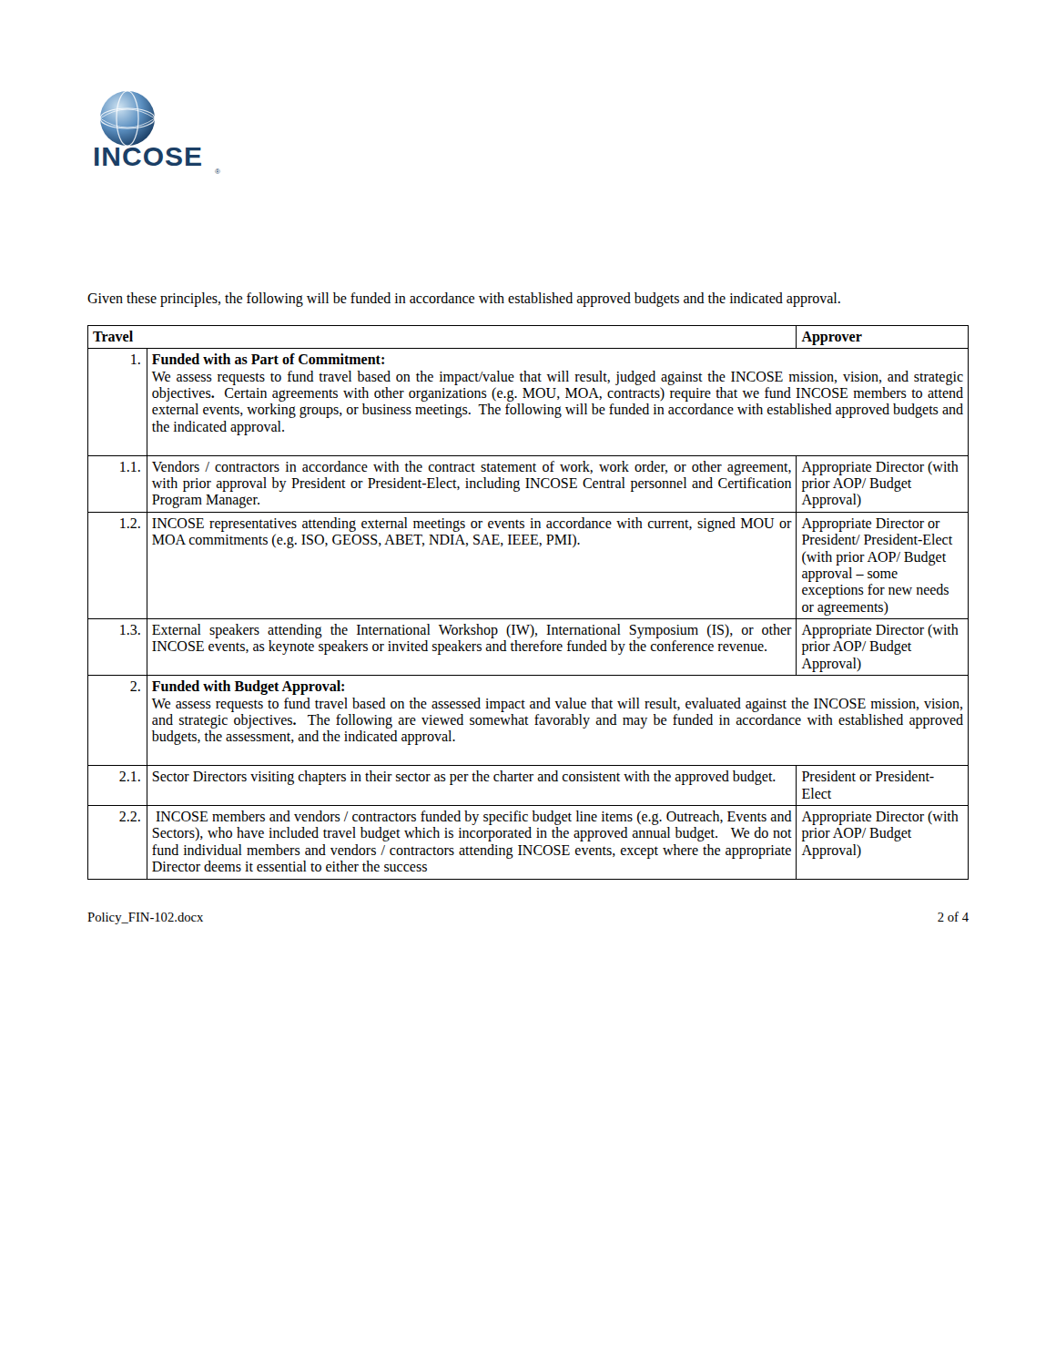INCOSE ®
Given these principles, the following will be funded in accordance with established approved budgets and the indicated approval.
| Travel | Approver |
| --- | --- |
| 1. | Funded with as Part of Commitment: We assess requests to fund travel based on the impact/value that will result, judged against the INCOSE mission, vision, and strategic objectives . Certain agreements with other organizations (e.g. MOU, MOA, contracts) require that we fund INCOSE members to attend external events, working groups, or business meetings. The following will be funded in accordance with established approved budgets and the indicated approval. |
| 1.1. | Vendors / contractors in accordance with the contract statement of work, work order, or other agreement, with prior approval by President or President-Elect, including INCOSE Central personnel and Certification Program Manager. | Appropriate Director (with prior AOP/ Budget Approval) |
| 1.2. | INCOSE representatives attending external meetings or events in accordance with current, signed MOU or MOA commitments (e.g. ISO, GEOSS, ABET, NDIA, SAE, IEEE, PMI). | Appropriate Director or President/ President-Elect (with prior AOP/ Budget approval – some exceptions for new needs or agreements) |
| 1.3. | External speakers attending the International Workshop (IW), International Symposium (IS), or other INCOSE events, as keynote speakers or invited speakers and therefore funded by the conference revenue. | Appropriate Director (with prior AOP/ Budget Approval) |
| 2. | Funded with Budget Approval: We assess requests to fund travel based on the assessed impact and value that will result, evaluated against the INCOSE mission, vision, and strategic objectives . The following are viewed somewhat favorably and may be funded in accordance with established approved budgets, the assessment, and the indicated approval. |
| 2.1. | Sector Directors visiting chapters in their sector as per the charter and consistent with the approved budget. | President or President-Elect |
| 2.2. | INCOSE members and vendors / contractors funded by specific budget line items (e.g. Outreach, Events and Sectors), who have included travel budget which is incorporated in the approved annual budget. We do not fund individual members and vendors / contractors attending INCOSE events, except where the appropriate Director deems it essential to either the success | Appropriate Director (with prior AOP/ Budget Approval) |
Policy_FIN-102.docx
2 of 4